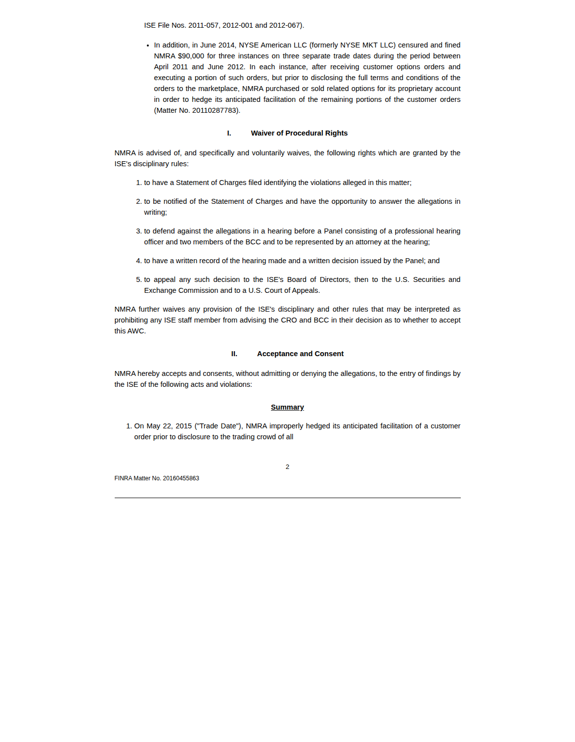ISE File Nos. 2011-057, 2012-001 and 2012-067).
In addition, in June 2014, NYSE American LLC (formerly NYSE MKT LLC) censured and fined NMRA $90,000 for three instances on three separate trade dates during the period between April 2011 and June 2012. In each instance, after receiving customer options orders and executing a portion of such orders, but prior to disclosing the full terms and conditions of the orders to the marketplace, NMRA purchased or sold related options for its proprietary account in order to hedge its anticipated facilitation of the remaining portions of the customer orders (Matter No. 20110287783).
I. Waiver of Procedural Rights
NMRA is advised of, and specifically and voluntarily waives, the following rights which are granted by the ISE's disciplinary rules:
to have a Statement of Charges filed identifying the violations alleged in this matter;
to be notified of the Statement of Charges and have the opportunity to answer the allegations in writing;
to defend against the allegations in a hearing before a Panel consisting of a professional hearing officer and two members of the BCC and to be represented by an attorney at the hearing;
to have a written record of the hearing made and a written decision issued by the Panel; and
to appeal any such decision to the ISE's Board of Directors, then to the U.S. Securities and Exchange Commission and to a U.S. Court of Appeals.
NMRA further waives any provision of the ISE's disciplinary and other rules that may be interpreted as prohibiting any ISE staff member from advising the CRO and BCC in their decision as to whether to accept this AWC.
II. Acceptance and Consent
NMRA hereby accepts and consents, without admitting or denying the allegations, to the entry of findings by the ISE of the following acts and violations:
Summary
On May 22, 2015 ("Trade Date"), NMRA improperly hedged its anticipated facilitation of a customer order prior to disclosure to the trading crowd of all
2
FINRA Matter No. 20160455863